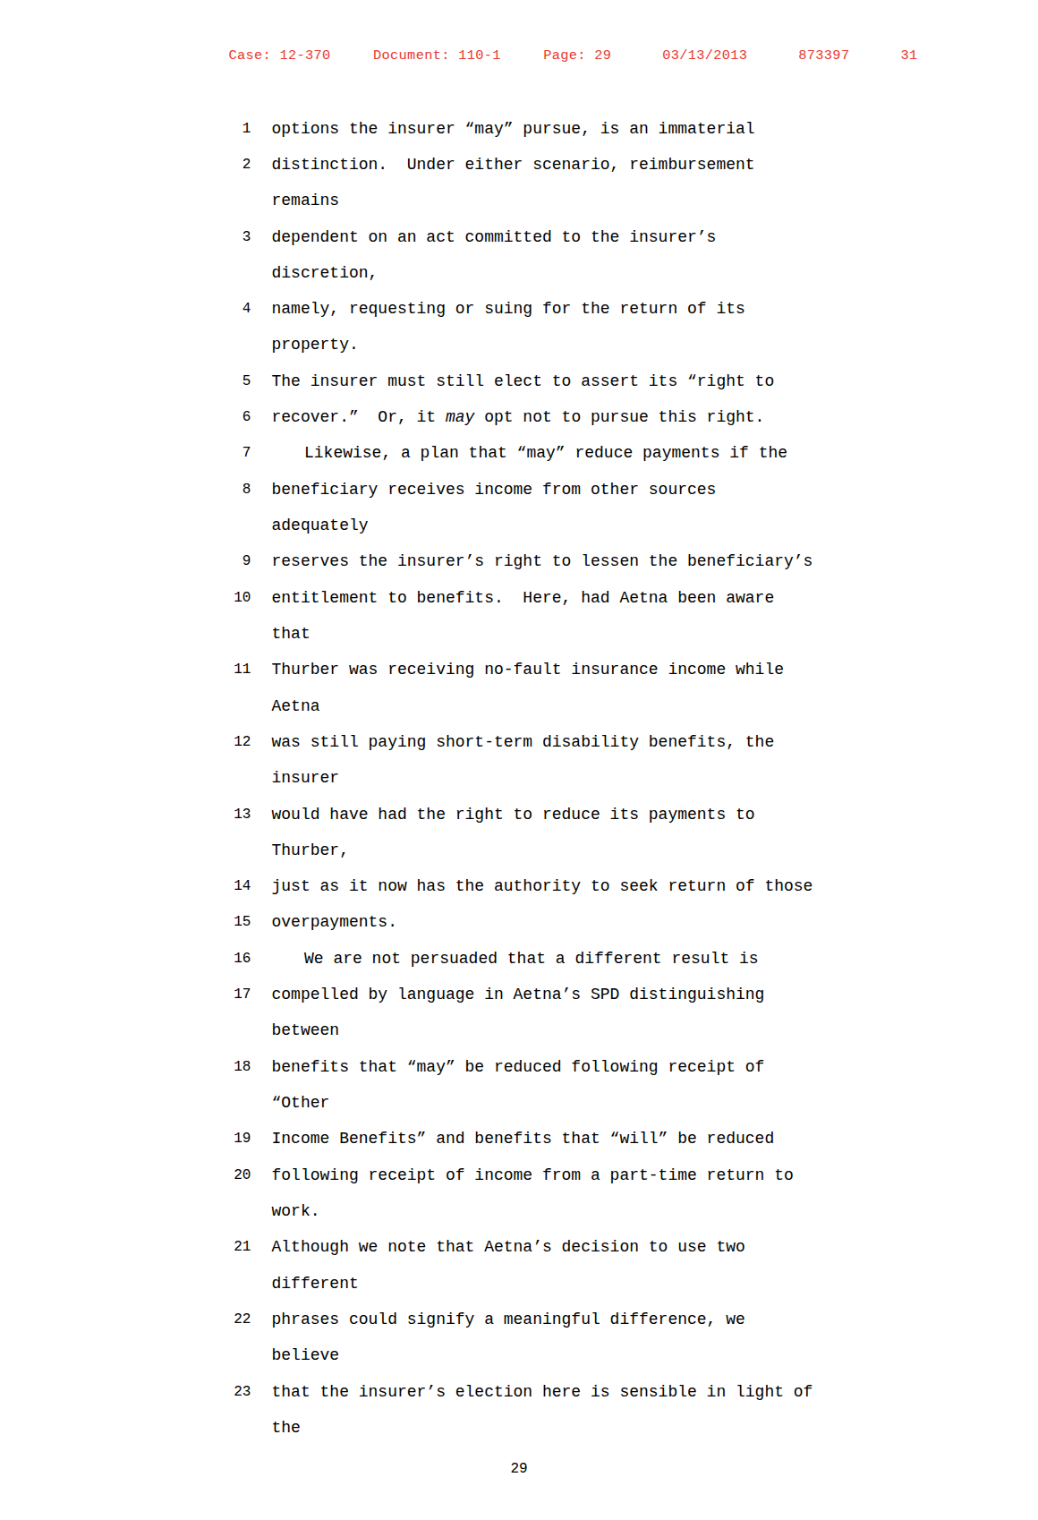Case: 12-370 Document: 110-1 Page: 29 03/13/2013 873397 31
options the insurer “may” pursue, is an immaterial
distinction. Under either scenario, reimbursement remains
dependent on an act committed to the insurer’s discretion,
namely, requesting or suing for the return of its property.
The insurer must still elect to assert its “right to
recover.” Or, it may opt not to pursue this right.
Likewise, a plan that “may” reduce payments if the
beneficiary receives income from other sources adequately
reserves the insurer’s right to lessen the beneficiary’s
entitlement to benefits. Here, had Aetna been aware that
Thurber was receiving no-fault insurance income while Aetna
was still paying short-term disability benefits, the insurer
would have had the right to reduce its payments to Thurber,
just as it now has the authority to seek return of those
overpayments.
We are not persuaded that a different result is
compelled by language in Aetna’s SPD distinguishing between
benefits that “may” be reduced following receipt of “Other
Income Benefits” and benefits that “will” be reduced
following receipt of income from a part-time return to work.
Although we note that Aetna’s decision to use two different
phrases could signify a meaningful difference, we believe
that the insurer’s election here is sensible in light of the
29